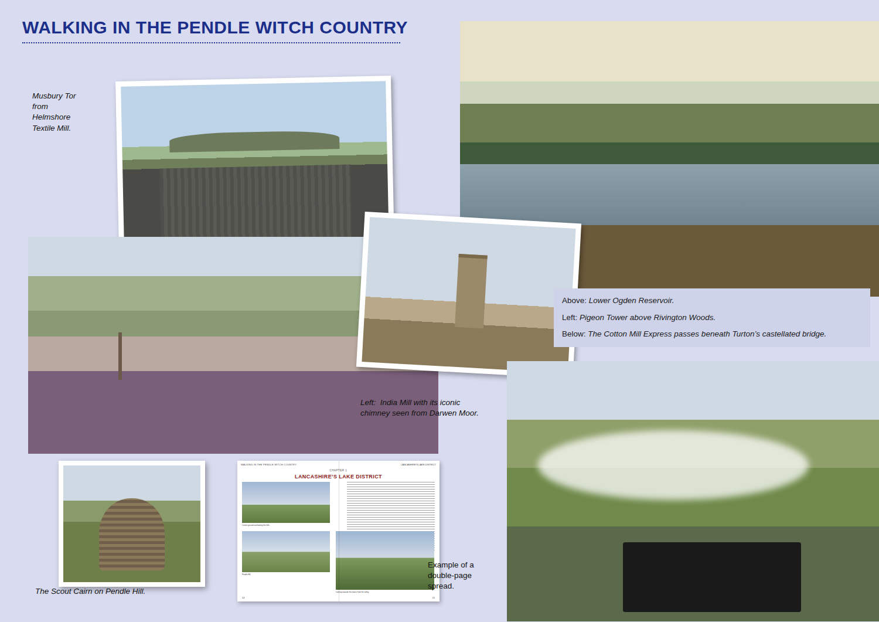Walking in the Pendle Witch Country
Musbury Tor
from
Helmshore
Textile Mill.
Above: Lower Ogden Reservoir.
Left: Pigeon Tower above Rivington Woods.
Below: The Cotton Mill Express passes beneath Turton’s castellated bridge.
Left: India Mill with its iconic
chimney seen from Darwen Moor.
The Scout Cairn on Pendle Hill.
WALKING IN THE PENDLE WITCH COUNTRY LANCASHIRE’S LAKE DISTRICT CHAPTER 1 LANCASHIRE’S LAKE DISTRICT
Cricket ground overlooking the hills.
Pendle Hill.
Looking towards the moors from the valley.
14 15
Example of a
double-page
spread.